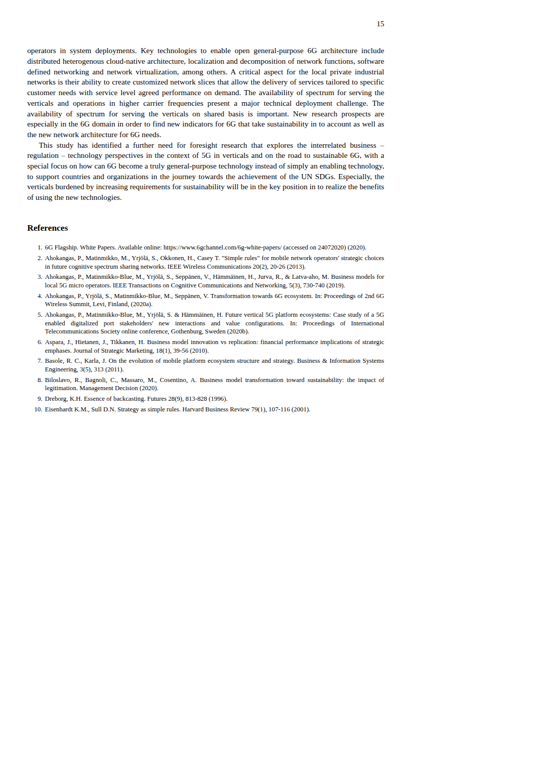15
operators in system deployments. Key technologies to enable open general-purpose 6G architecture include distributed heterogenous cloud-native architecture, localization and decomposition of network functions, software defined networking and network virtualization, among others. A critical aspect for the local private industrial networks is their ability to create customized network slices that allow the delivery of services tailored to specific customer needs with service level agreed performance on demand. The availability of spectrum for serving the verticals and operations in higher carrier frequencies present a major technical deployment challenge. The availability of spectrum for serving the verticals on shared basis is important. New research prospects are especially in the 6G domain in order to find new indicators for 6G that take sustainability in to account as well as the new network architecture for 6G needs.
This study has identified a further need for foresight research that explores the interrelated business – regulation – technology perspectives in the context of 5G in verticals and on the road to sustainable 6G, with a special focus on how can 6G become a truly general-purpose technology instead of simply an enabling technology, to support countries and organizations in the journey towards the achievement of the UN SDGs. Especially, the verticals burdened by increasing requirements for sustainability will be in the key position in to realize the benefits of using the new technologies.
References
6G Flagship. White Papers. Available online: https://www.6gchannel.com/6g-white-papers/ (accessed on 24072020) (2020).
Ahokangas, P., Matinmikko, M., Yrjölä, S., Okkonen, H., Casey T. "Simple rules" for mobile network operators' strategic choices in future cognitive spectrum sharing networks. IEEE Wireless Communications 20(2), 20-26 (2013).
Ahokangas, P., Matinmikko-Blue, M., Yrjölä, S., Seppänen, V., Hämmäinen, H., Jurva, R., & Latva-aho, M. Business models for local 5G micro operators. IEEE Transactions on Cognitive Communications and Networking, 5(3), 730-740 (2019).
Ahokangas, P., Yrjölä, S., Matinmikko-Blue, M., Seppänen, V. Transformation towards 6G ecosystem. In: Proceedings of 2nd 6G Wireless Summit, Levi, Finland, (2020a).
Ahokangas, P., Matinmikko-Blue, M., Yrjölä, S. & Hämmäinen, H. Future vertical 5G platform ecosystems: Case study of a 5G enabled digitalized port stakeholders' new interactions and value configurations. In: Proceedings of International Telecommunications Society online conference, Gothenburg, Sweden (2020b).
Aspara, J., Hietanen, J., Tikkanen, H. Business model innovation vs replication: financial performance implications of strategic emphases. Journal of Strategic Marketing, 18(1), 39-56 (2010).
Basole, R. C., Karla, J. On the evolution of mobile platform ecosystem structure and strategy. Business & Information Systems Engineering, 3(5), 313 (2011).
Biloslavo, R., Bagnoli, C., Massaro, M., Cosentino, A. Business model transformation toward sustainability: the impact of legitimation. Management Decision (2020).
Dreborg, K.H. Essence of backcasting. Futures 28(9), 813-828 (1996).
Eisenhardt K.M., Sull D.N. Strategy as simple rules. Harvard Business Review 79(1), 107-116 (2001).